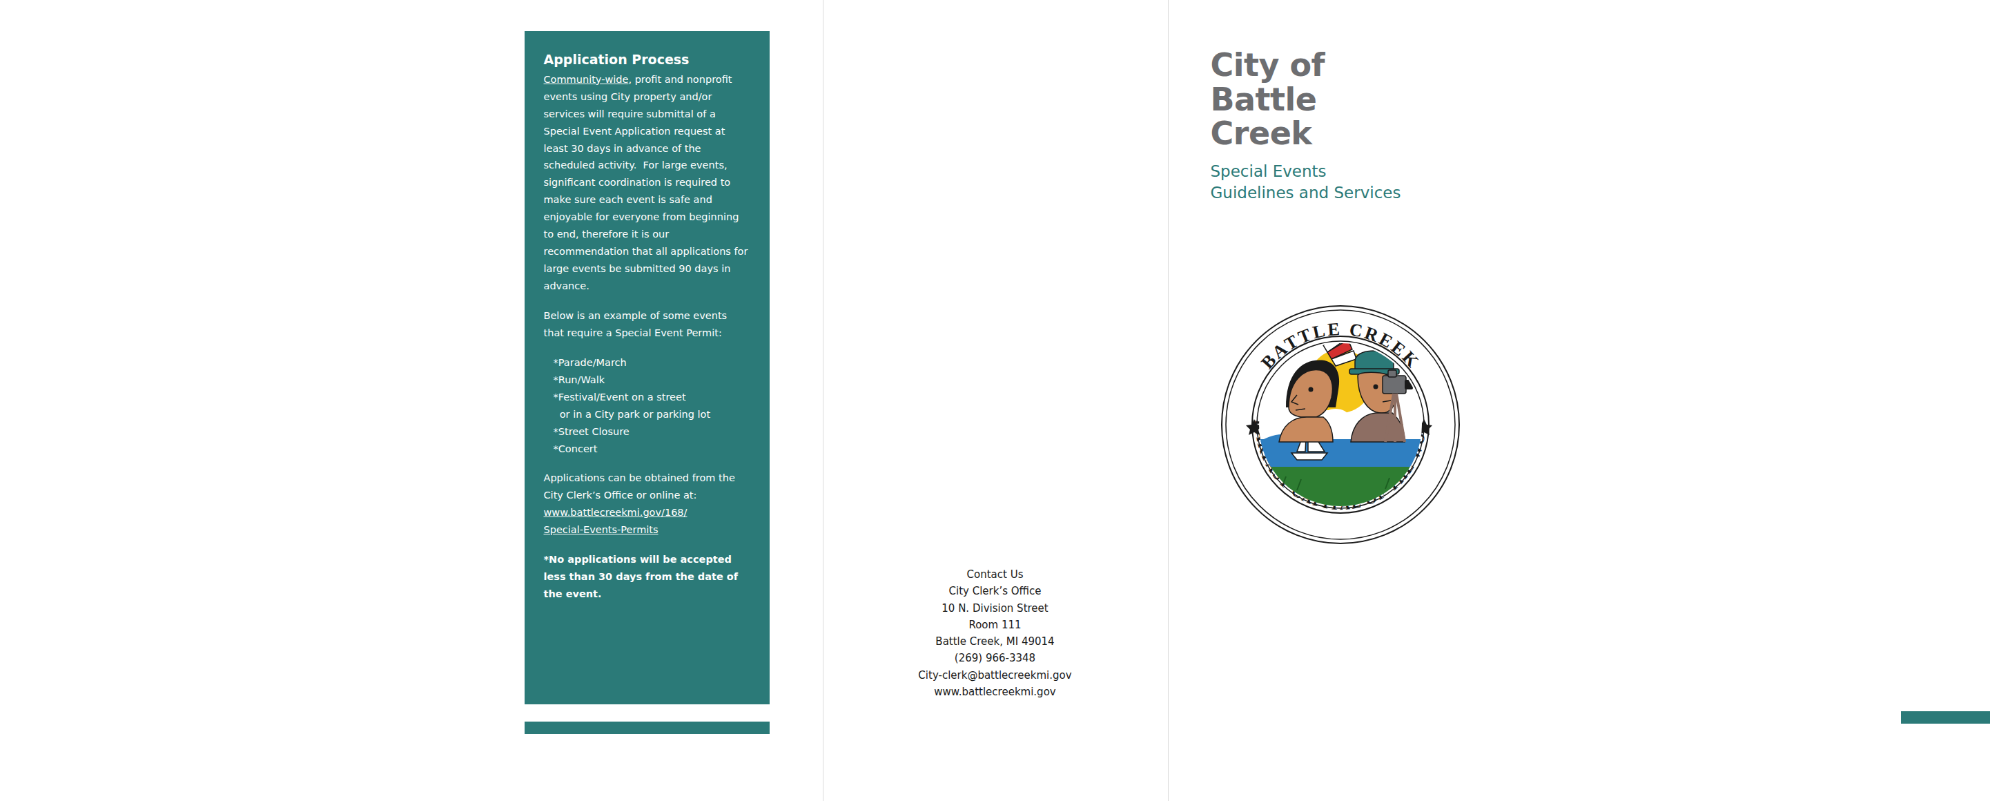Application Process
Community-wide, profit and nonprofit events using City property and/or services will require submittal of a Special Event Application request at least 30 days in advance of the scheduled activity. For large events, significant coordination is required to make sure each event is safe and enjoyable for everyone from beginning to end, therefore it is our recommendation that all applications for large events be submitted 90 days in advance.
Below is an example of some events that require a Special Event Permit:
*Parade/March
*Run/Walk
*Festival/Event on a street
or in a City park or parking lot
*Street Closure
*Concert
Applications can be obtained from the City Clerk’s Office or online at:
www.battlecreekmi.gov/168/
Special-Events-Permits
*No applications will be accepted less than 30 days from the date of the event.
Contact Us
City Clerk’s Office
10 N. Division Street
Room 111
Battle Creek, MI 49014
(269) 966-3348
City-clerk@battlecreekmi.gov
www.battlecreekmi.gov
City of
Battle
Creek
Special Events
Guidelines and Services
BATTLE CREEK BREAKFAST CAPITAL OF THE WORLD